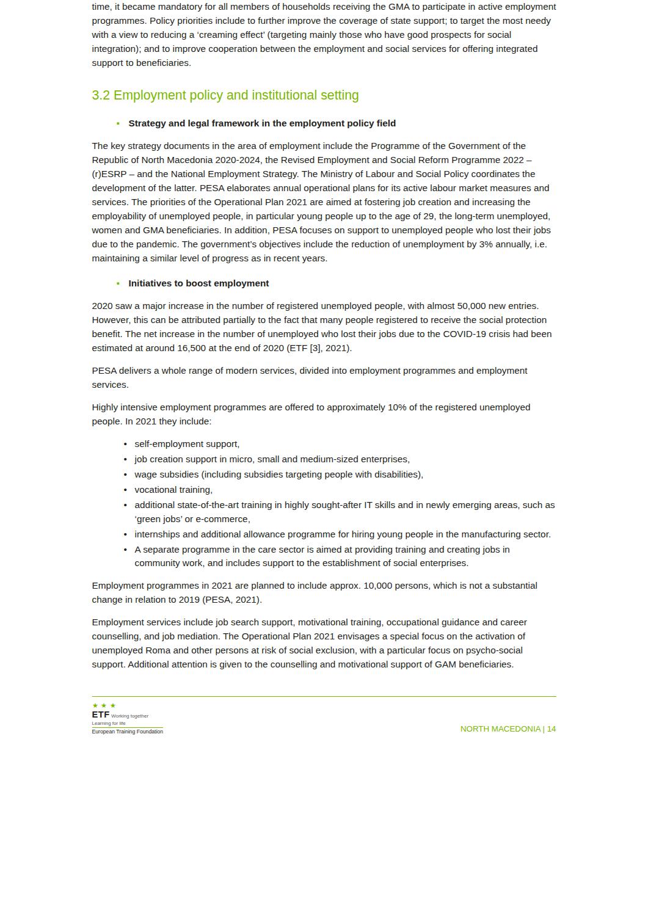time, it became mandatory for all members of households receiving the GMA to participate in active employment programmes. Policy priorities include to further improve the coverage of state support; to target the most needy with a view to reducing a ‘creaming effect’ (targeting mainly those who have good prospects for social integration); and to improve cooperation between the employment and social services for offering integrated support to beneficiaries.
3.2 Employment policy and institutional setting
Strategy and legal framework in the employment policy field
The key strategy documents in the area of employment include the Programme of the Government of the Republic of North Macedonia 2020-2024, the Revised Employment and Social Reform Programme 2022 – (r)ESRP – and the National Employment Strategy. The Ministry of Labour and Social Policy coordinates the development of the latter. PESA elaborates annual operational plans for its active labour market measures and services. The priorities of the Operational Plan 2021 are aimed at fostering job creation and increasing the employability of unemployed people, in particular young people up to the age of 29, the long-term unemployed, women and GMA beneficiaries. In addition, PESA focuses on support to unemployed people who lost their jobs due to the pandemic. The government’s objectives include the reduction of unemployment by 3% annually, i.e. maintaining a similar level of progress as in recent years.
Initiatives to boost employment
2020 saw a major increase in the number of registered unemployed people, with almost 50,000 new entries. However, this can be attributed partially to the fact that many people registered to receive the social protection benefit. The net increase in the number of unemployed who lost their jobs due to the COVID-19 crisis had been estimated at around 16,500 at the end of 2020 (ETF [3], 2021).
PESA delivers a whole range of modern services, divided into employment programmes and employment services.
Highly intensive employment programmes are offered to approximately 10% of the registered unemployed people. In 2021 they include:
self-employment support,
job creation support in micro, small and medium-sized enterprises,
wage subsidies (including subsidies targeting people with disabilities),
vocational training,
additional state-of-the-art training in highly sought-after IT skills and in newly emerging areas, such as ‘green jobs’ or e-commerce,
internships and additional allowance programme for hiring young people in the manufacturing sector.
A separate programme in the care sector is aimed at providing training and creating jobs in community work, and includes support to the establishment of social enterprises.
Employment programmes in 2021 are planned to include approx. 10,000 persons, which is not a substantial change in relation to 2019 (PESA, 2021).
Employment services include job search support, motivational training, occupational guidance and career counselling, and job mediation. The Operational Plan 2021 envisages a special focus on the activation of unemployed Roma and other persons at risk of social exclusion, with a particular focus on psycho-social support. Additional attention is given to the counselling and motivational support of GAM beneficiaries.
★ ★ ★
ETF Working together
Learning for life
European Training Foundation
NORTH MACEDONIA | 14